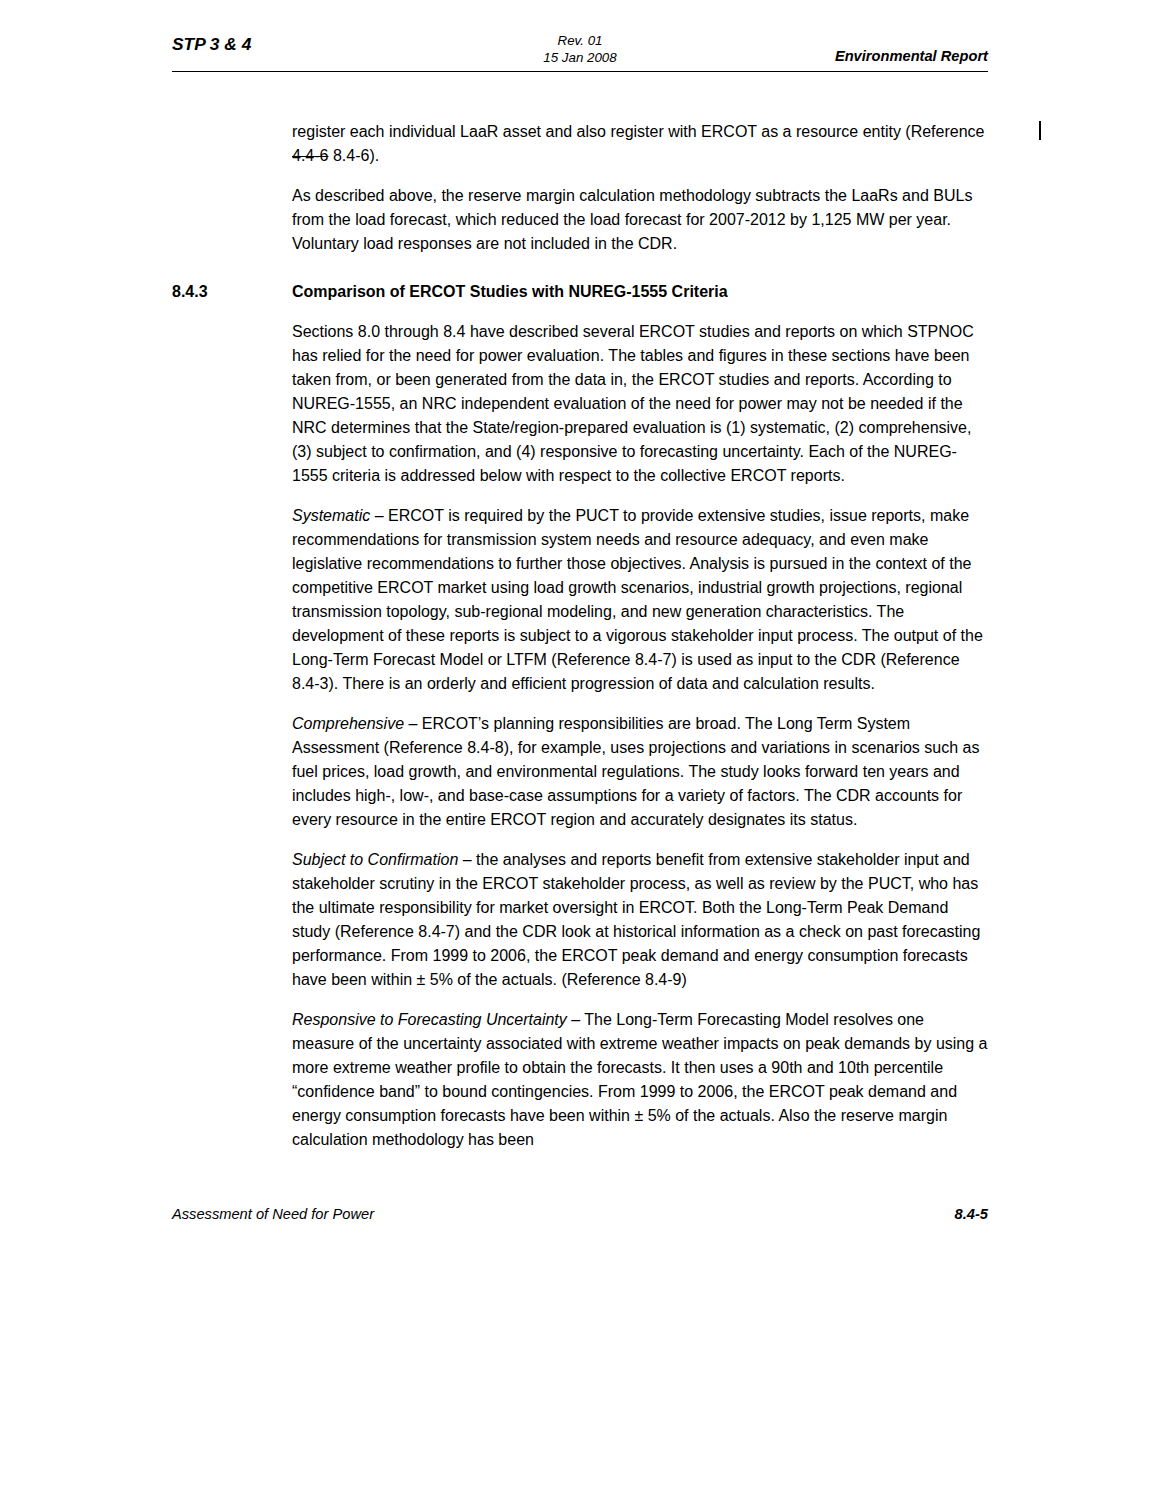STP 3 & 4
Rev. 01
15 Jan 2008
Environmental Report
register each individual LaaR asset and also register with ERCOT as a resource entity (Reference 4.4-6 8.4-6).
As described above, the reserve margin calculation methodology subtracts the LaaRs and BULs from the load forecast, which reduced the load forecast for 2007-2012 by 1,125 MW per year. Voluntary load responses are not included in the CDR.
8.4.3 Comparison of ERCOT Studies with NUREG-1555 Criteria
Sections 8.0 through 8.4 have described several ERCOT studies and reports on which STPNOC has relied for the need for power evaluation. The tables and figures in these sections have been taken from, or been generated from the data in, the ERCOT studies and reports. According to NUREG-1555, an NRC independent evaluation of the need for power may not be needed if the NRC determines that the State/region-prepared evaluation is (1) systematic, (2) comprehensive, (3) subject to confirmation, and (4) responsive to forecasting uncertainty. Each of the NUREG-1555 criteria is addressed below with respect to the collective ERCOT reports.
Systematic – ERCOT is required by the PUCT to provide extensive studies, issue reports, make recommendations for transmission system needs and resource adequacy, and even make legislative recommendations to further those objectives. Analysis is pursued in the context of the competitive ERCOT market using load growth scenarios, industrial growth projections, regional transmission topology, sub-regional modeling, and new generation characteristics. The development of these reports is subject to a vigorous stakeholder input process. The output of the Long-Term Forecast Model or LTFM (Reference 8.4-7) is used as input to the CDR (Reference 8.4-3). There is an orderly and efficient progression of data and calculation results.
Comprehensive – ERCOT’s planning responsibilities are broad. The Long Term System Assessment (Reference 8.4-8), for example, uses projections and variations in scenarios such as fuel prices, load growth, and environmental regulations. The study looks forward ten years and includes high-, low-, and base-case assumptions for a variety of factors. The CDR accounts for every resource in the entire ERCOT region and accurately designates its status.
Subject to Confirmation – the analyses and reports benefit from extensive stakeholder input and stakeholder scrutiny in the ERCOT stakeholder process, as well as review by the PUCT, who has the ultimate responsibility for market oversight in ERCOT. Both the Long-Term Peak Demand study (Reference 8.4-7) and the CDR look at historical information as a check on past forecasting performance. From 1999 to 2006, the ERCOT peak demand and energy consumption forecasts have been within ± 5% of the actuals. (Reference 8.4-9)
Responsive to Forecasting Uncertainty – The Long-Term Forecasting Model resolves one measure of the uncertainty associated with extreme weather impacts on peak demands by using a more extreme weather profile to obtain the forecasts. It then uses a 90th and 10th percentile “confidence band” to bound contingencies. From 1999 to 2006, the ERCOT peak demand and energy consumption forecasts have been within ± 5% of the actuals. Also the reserve margin calculation methodology has been
Assessment of Need for Power
8.4-5